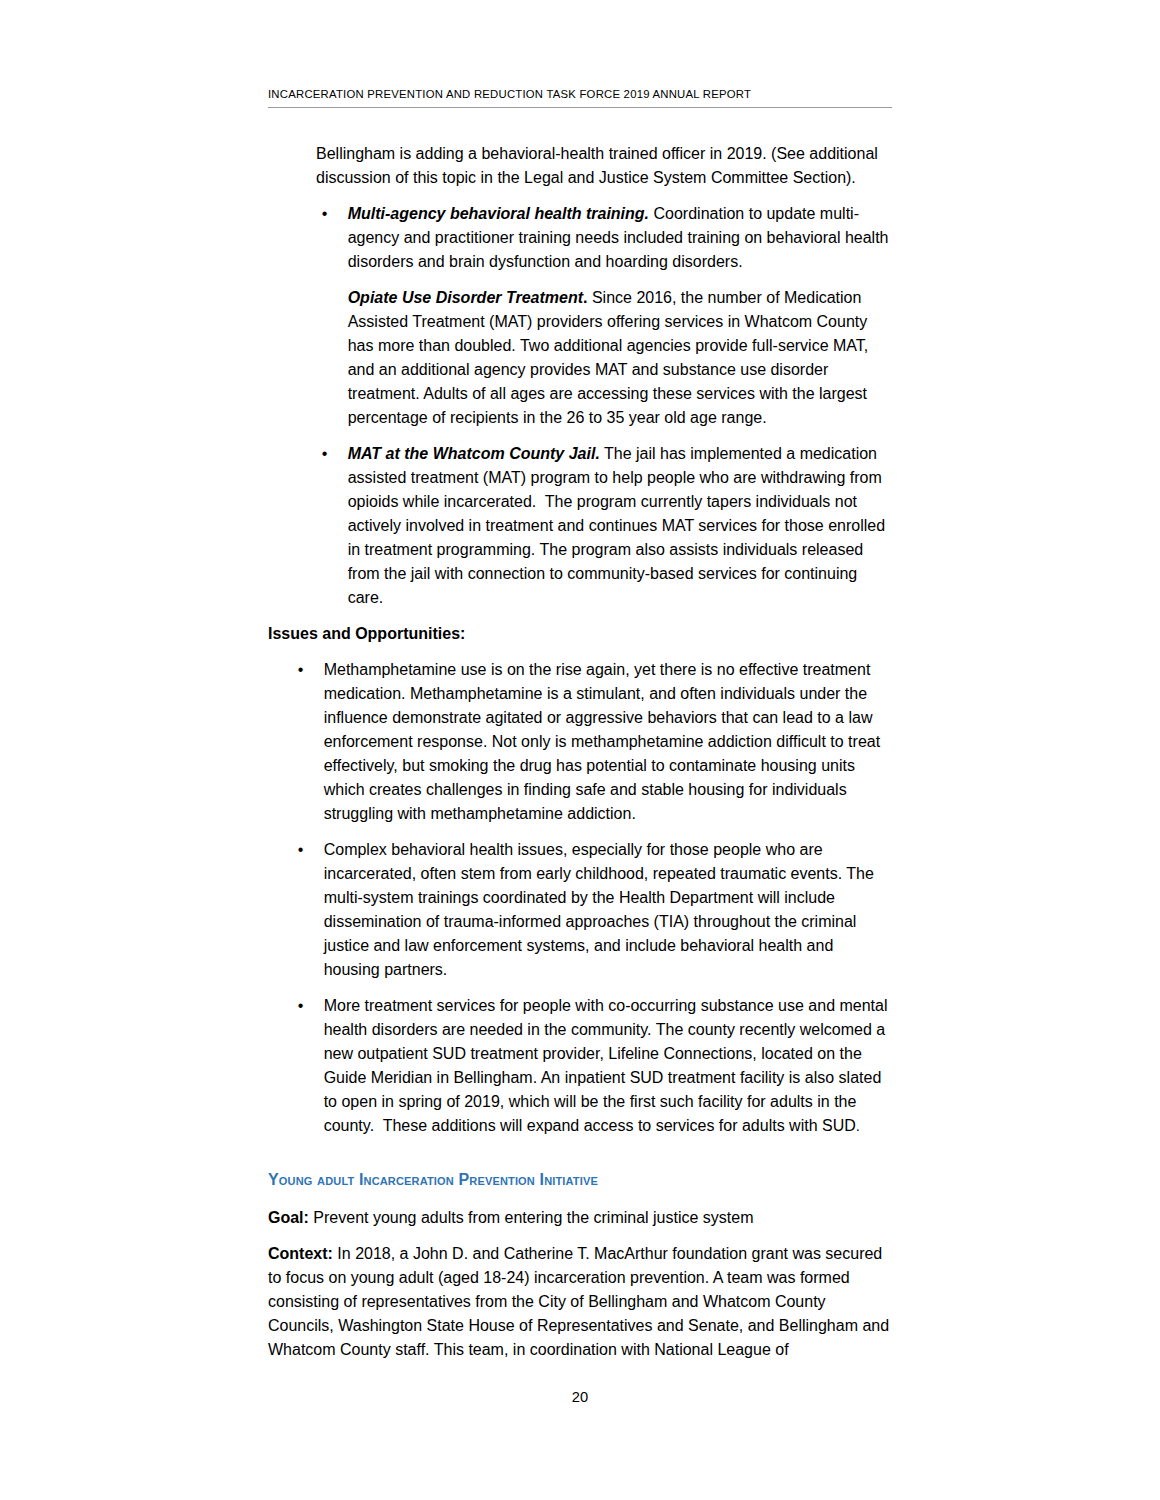Incarceration Prevention and Reduction Task Force 2019 Annual Report
Bellingham is adding a behavioral-health trained officer in 2019. (See additional discussion of this topic in the Legal and Justice System Committee Section).
Multi-agency behavioral health training. Coordination to update multi-agency and practitioner training needs included training on behavioral health disorders and brain dysfunction and hoarding disorders.
Opiate Use Disorder Treatment. Since 2016, the number of Medication Assisted Treatment (MAT) providers offering services in Whatcom County has more than doubled. Two additional agencies provide full-service MAT, and an additional agency provides MAT and substance use disorder treatment. Adults of all ages are accessing these services with the largest percentage of recipients in the 26 to 35 year old age range.
MAT at the Whatcom County Jail. The jail has implemented a medication assisted treatment (MAT) program to help people who are withdrawing from opioids while incarcerated. The program currently tapers individuals not actively involved in treatment and continues MAT services for those enrolled in treatment programming. The program also assists individuals released from the jail with connection to community-based services for continuing care.
Issues and Opportunities:
Methamphetamine use is on the rise again, yet there is no effective treatment medication. Methamphetamine is a stimulant, and often individuals under the influence demonstrate agitated or aggressive behaviors that can lead to a law enforcement response. Not only is methamphetamine addiction difficult to treat effectively, but smoking the drug has potential to contaminate housing units which creates challenges in finding safe and stable housing for individuals struggling with methamphetamine addiction.
Complex behavioral health issues, especially for those people who are incarcerated, often stem from early childhood, repeated traumatic events. The multi-system trainings coordinated by the Health Department will include dissemination of trauma-informed approaches (TIA) throughout the criminal justice and law enforcement systems, and include behavioral health and housing partners.
More treatment services for people with co-occurring substance use and mental health disorders are needed in the community. The county recently welcomed a new outpatient SUD treatment provider, Lifeline Connections, located on the Guide Meridian in Bellingham. An inpatient SUD treatment facility is also slated to open in spring of 2019, which will be the first such facility for adults in the county. These additions will expand access to services for adults with SUD.
Young adult Incarceration Prevention Initiative
Goal: Prevent young adults from entering the criminal justice system
Context: In 2018, a John D. and Catherine T. MacArthur foundation grant was secured to focus on young adult (aged 18-24) incarceration prevention. A team was formed consisting of representatives from the City of Bellingham and Whatcom County Councils, Washington State House of Representatives and Senate, and Bellingham and Whatcom County staff. This team, in coordination with National League of
20